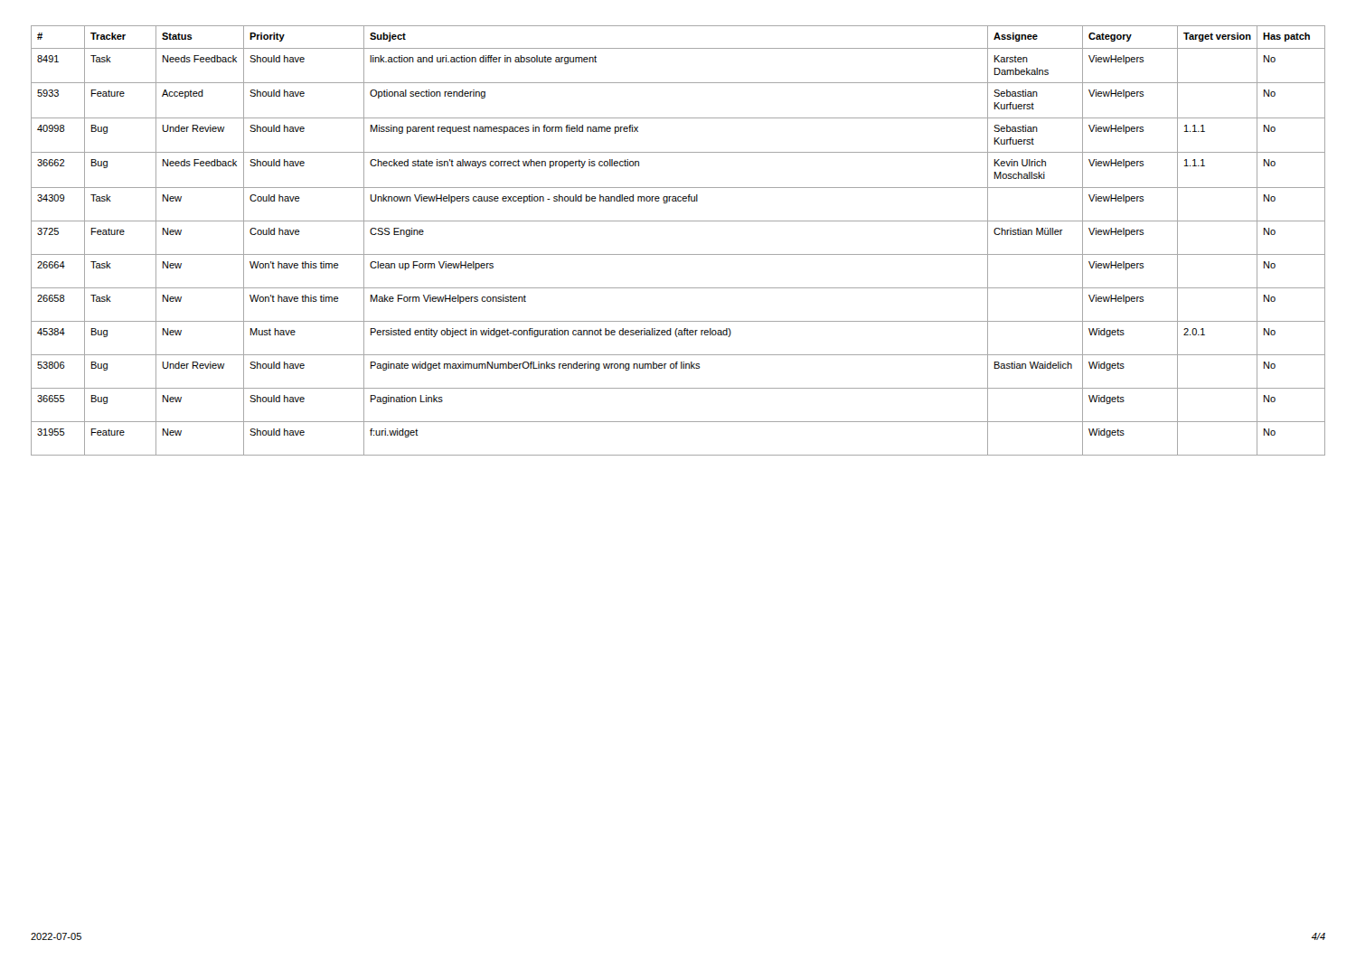| # | Tracker | Status | Priority | Subject | Assignee | Category | Target version | Has patch |
| --- | --- | --- | --- | --- | --- | --- | --- | --- |
| 8491 | Task | Needs Feedback | Should have | link.action and uri.action differ in absolute argument | Karsten Dambekalns | ViewHelpers | | No |
| 5933 | Feature | Accepted | Should have | Optional section rendering | Sebastian Kurfuerst | ViewHelpers | | No |
| 40998 | Bug | Under Review | Should have | Missing parent request namespaces in form field name prefix | Sebastian Kurfuerst | ViewHelpers | 1.1.1 | No |
| 36662 | Bug | Needs Feedback | Should have | Checked state isn't always correct when property is collection | Kevin Ulrich Moschallski | ViewHelpers | 1.1.1 | No |
| 34309 | Task | New | Could have | Unknown ViewHelpers cause exception - should be handled more graceful | | ViewHelpers | | No |
| 3725 | Feature | New | Could have | CSS Engine | Christian Müller | ViewHelpers | | No |
| 26664 | Task | New | Won't have this time | Clean up Form ViewHelpers | | ViewHelpers | | No |
| 26658 | Task | New | Won't have this time | Make Form ViewHelpers consistent | | ViewHelpers | | No |
| 45384 | Bug | New | Must have | Persisted entity object in widget-configuration cannot be deserialized (after reload) | | Widgets | 2.0.1 | No |
| 53806 | Bug | Under Review | Should have | Paginate widget maximumNumberOfLinks rendering wrong number of links | Bastian Waidelich | Widgets | | No |
| 36655 | Bug | New | Should have | Pagination Links | | Widgets | | No |
| 31955 | Feature | New | Should have | f:uri.widget | | Widgets | | No |
2022-07-05 4/4